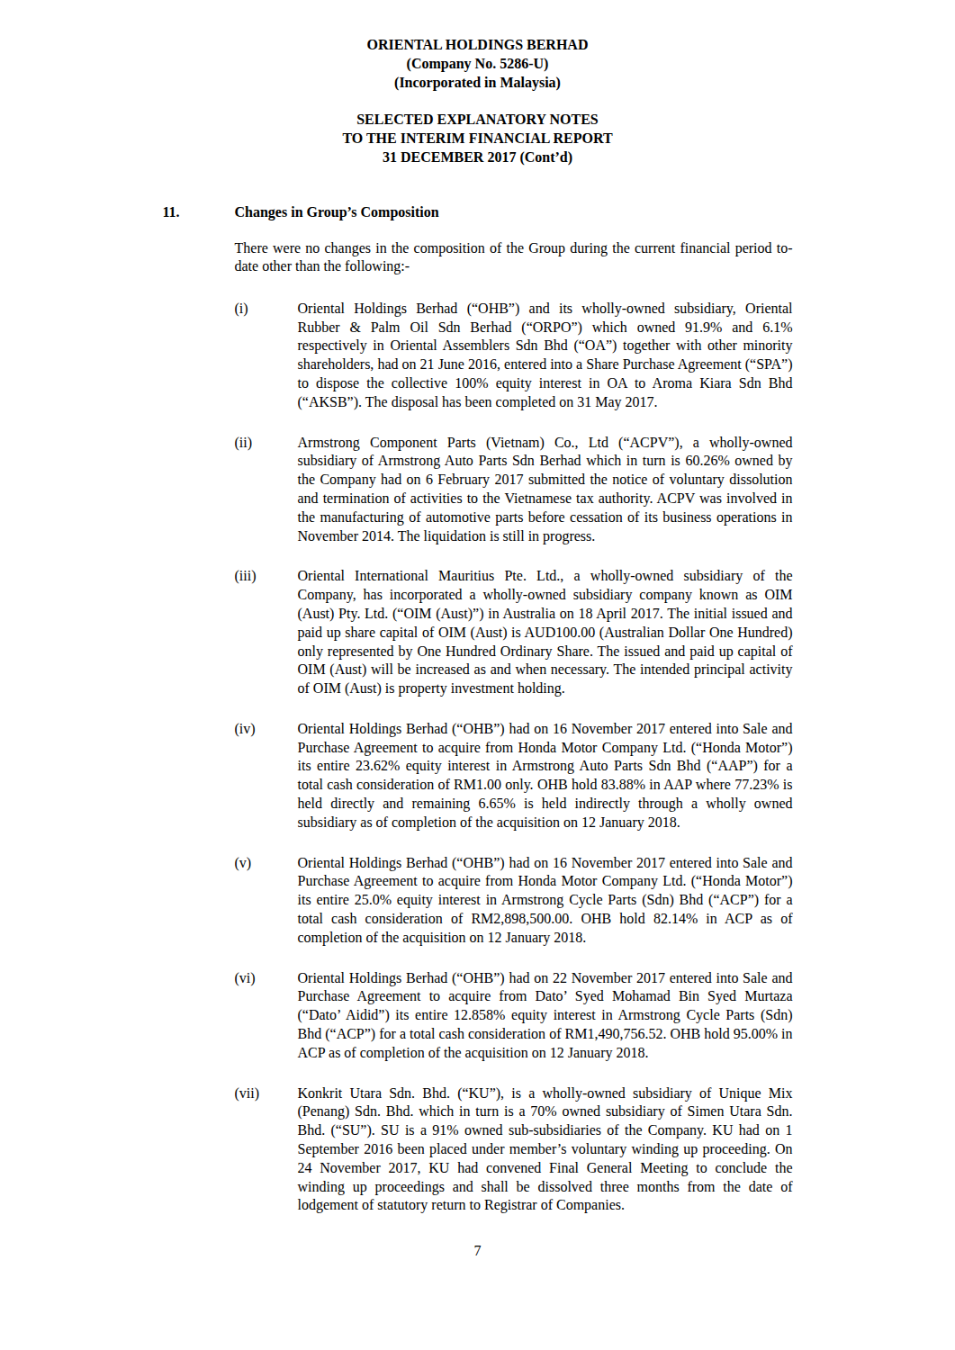ORIENTAL HOLDINGS BERHAD
(Company No. 5286-U)
(Incorporated in Malaysia)
SELECTED EXPLANATORY NOTES
TO THE INTERIM FINANCIAL REPORT
31 DECEMBER 2017 (Cont’d)
11.
Changes in Group’s Composition
There were no changes in the composition of the Group during the current financial period to-date other than the following:-
(i)
Oriental Holdings Berhad (“OHB”) and its wholly-owned subsidiary, Oriental Rubber & Palm Oil Sdn Berhad (“ORPO”) which owned 91.9% and 6.1% respectively in Oriental Assemblers Sdn Bhd (“OA”) together with other minority shareholders, had on 21 June 2016, entered into a Share Purchase Agreement (“SPA”) to dispose the collective 100% equity interest in OA to Aroma Kiara Sdn Bhd (“AKSB”). The disposal has been completed on 31 May 2017.
(ii)
Armstrong Component Parts (Vietnam) Co., Ltd (“ACPV”), a wholly-owned subsidiary of Armstrong Auto Parts Sdn Berhad which in turn is 60.26% owned by the Company had on 6 February 2017 submitted the notice of voluntary dissolution and termination of activities to the Vietnamese tax authority. ACPV was involved in the manufacturing of automotive parts before cessation of its business operations in November 2014. The liquidation is still in progress.
(iii)
Oriental International Mauritius Pte. Ltd., a wholly-owned subsidiary of the Company, has incorporated a wholly-owned subsidiary company known as OIM (Aust) Pty. Ltd. (“OIM (Aust)”) in Australia on 18 April 2017. The initial issued and paid up share capital of OIM (Aust) is AUD100.00 (Australian Dollar One Hundred) only represented by One Hundred Ordinary Share. The issued and paid up capital of OIM (Aust) will be increased as and when necessary. The intended principal activity of OIM (Aust) is property investment holding.
(iv)
Oriental Holdings Berhad (“OHB”) had on 16 November 2017 entered into Sale and Purchase Agreement to acquire from Honda Motor Company Ltd. (“Honda Motor”) its entire 23.62% equity interest in Armstrong Auto Parts Sdn Bhd (“AAP”) for a total cash consideration of RM1.00 only. OHB hold 83.88% in AAP where 77.23% is held directly and remaining 6.65% is held indirectly through a wholly owned subsidiary as of completion of the acquisition on 12 January 2018.
(v)
Oriental Holdings Berhad (“OHB”) had on 16 November 2017 entered into Sale and Purchase Agreement to acquire from Honda Motor Company Ltd. (“Honda Motor”) its entire 25.0% equity interest in Armstrong Cycle Parts (Sdn) Bhd (“ACP”) for a total cash consideration of RM2,898,500.00. OHB hold 82.14% in ACP as of completion of the acquisition on 12 January 2018.
(vi)
Oriental Holdings Berhad (“OHB”) had on 22 November 2017 entered into Sale and Purchase Agreement to acquire from Dato’ Syed Mohamad Bin Syed Murtaza (“Dato’ Aidid”) its entire 12.858% equity interest in Armstrong Cycle Parts (Sdn) Bhd (“ACP”) for a total cash consideration of RM1,490,756.52. OHB hold 95.00% in ACP as of completion of the acquisition on 12 January 2018.
(vii)
Konkrit Utara Sdn. Bhd. (“KU”), is a wholly-owned subsidiary of Unique Mix (Penang) Sdn. Bhd. which in turn is a 70% owned subsidiary of Simen Utara Sdn. Bhd. (“SU”). SU is a 91% owned sub-subsidiaries of the Company. KU had on 1 September 2016 been placed under member’s voluntary winding up proceeding. On 24 November 2017, KU had convened Final General Meeting to conclude the winding up proceedings and shall be dissolved three months from the date of lodgement of statutory return to Registrar of Companies.
7